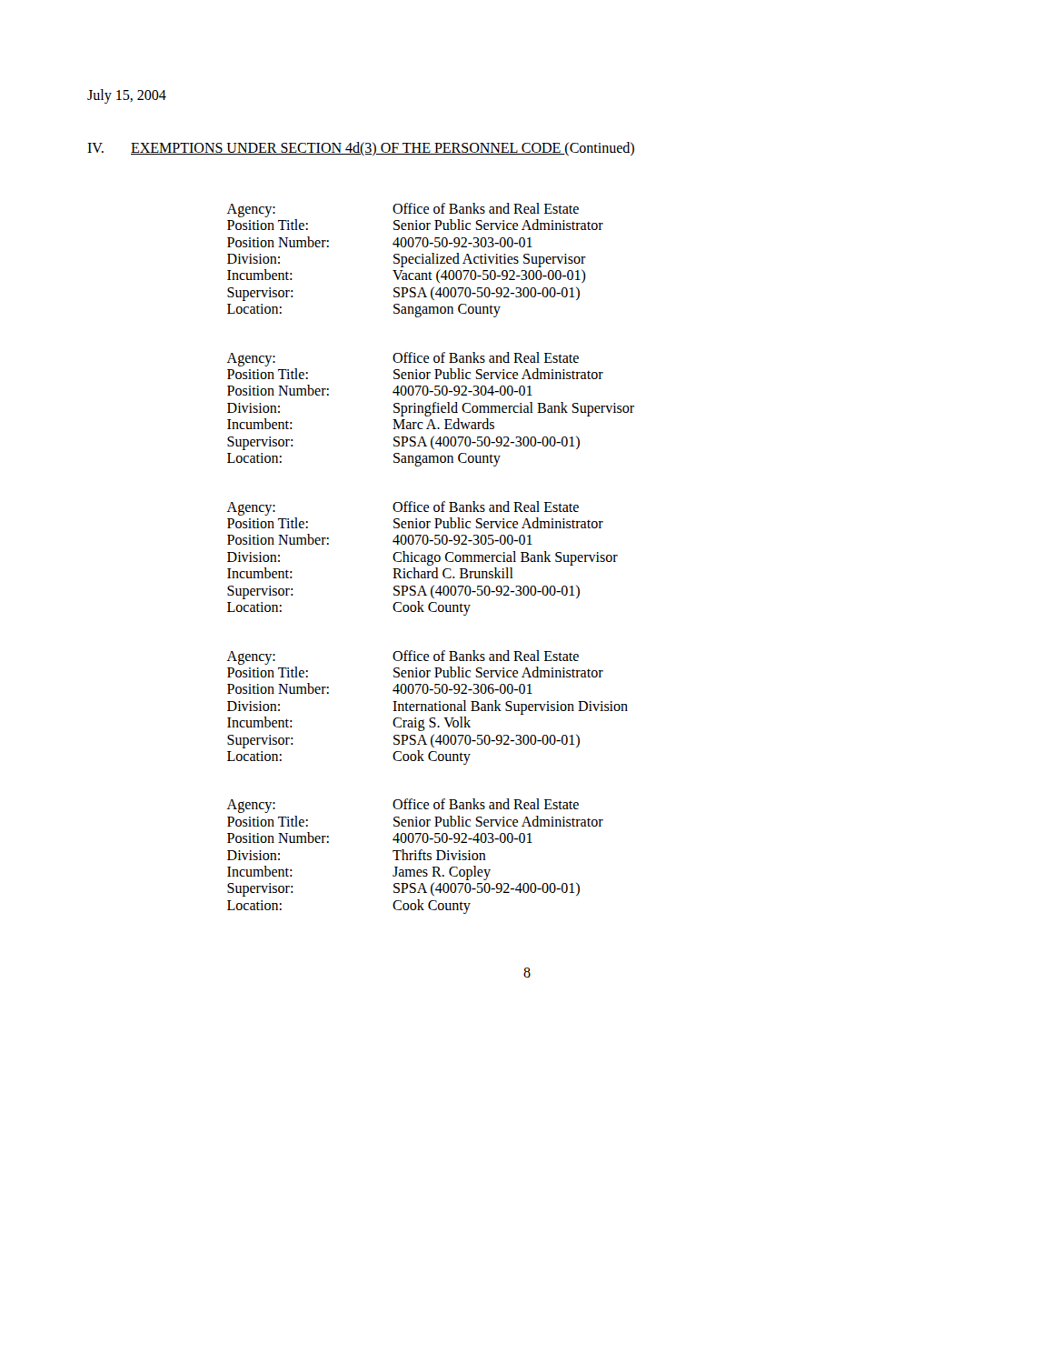July 15, 2004
IV. EXEMPTIONS UNDER SECTION 4d(3) OF THE PERSONNEL CODE (Continued)
| Agency: | Office of Banks and Real Estate |
| Position Title: | Senior Public Service Administrator |
| Position Number: | 40070-50-92-303-00-01 |
| Division: | Specialized Activities Supervisor |
| Incumbent: | Vacant (40070-50-92-300-00-01) |
| Supervisor: | SPSA (40070-50-92-300-00-01) |
| Location: | Sangamon County |
| Agency: | Office of Banks and Real Estate |
| Position Title: | Senior Public Service Administrator |
| Position Number: | 40070-50-92-304-00-01 |
| Division: | Springfield Commercial Bank Supervisor |
| Incumbent: | Marc A. Edwards |
| Supervisor: | SPSA (40070-50-92-300-00-01) |
| Location: | Sangamon County |
| Agency: | Office of Banks and Real Estate |
| Position Title: | Senior Public Service Administrator |
| Position Number: | 40070-50-92-305-00-01 |
| Division: | Chicago Commercial Bank Supervisor |
| Incumbent: | Richard C. Brunskill |
| Supervisor: | SPSA (40070-50-92-300-00-01) |
| Location: | Cook County |
| Agency: | Office of Banks and Real Estate |
| Position Title: | Senior Public Service Administrator |
| Position Number: | 40070-50-92-306-00-01 |
| Division: | International Bank Supervision Division |
| Incumbent: | Craig S. Volk |
| Supervisor: | SPSA (40070-50-92-300-00-01) |
| Location: | Cook County |
| Agency: | Office of Banks and Real Estate |
| Position Title: | Senior Public Service Administrator |
| Position Number: | 40070-50-92-403-00-01 |
| Division: | Thrifts Division |
| Incumbent: | James R. Copley |
| Supervisor: | SPSA (40070-50-92-400-00-01) |
| Location: | Cook County |
8